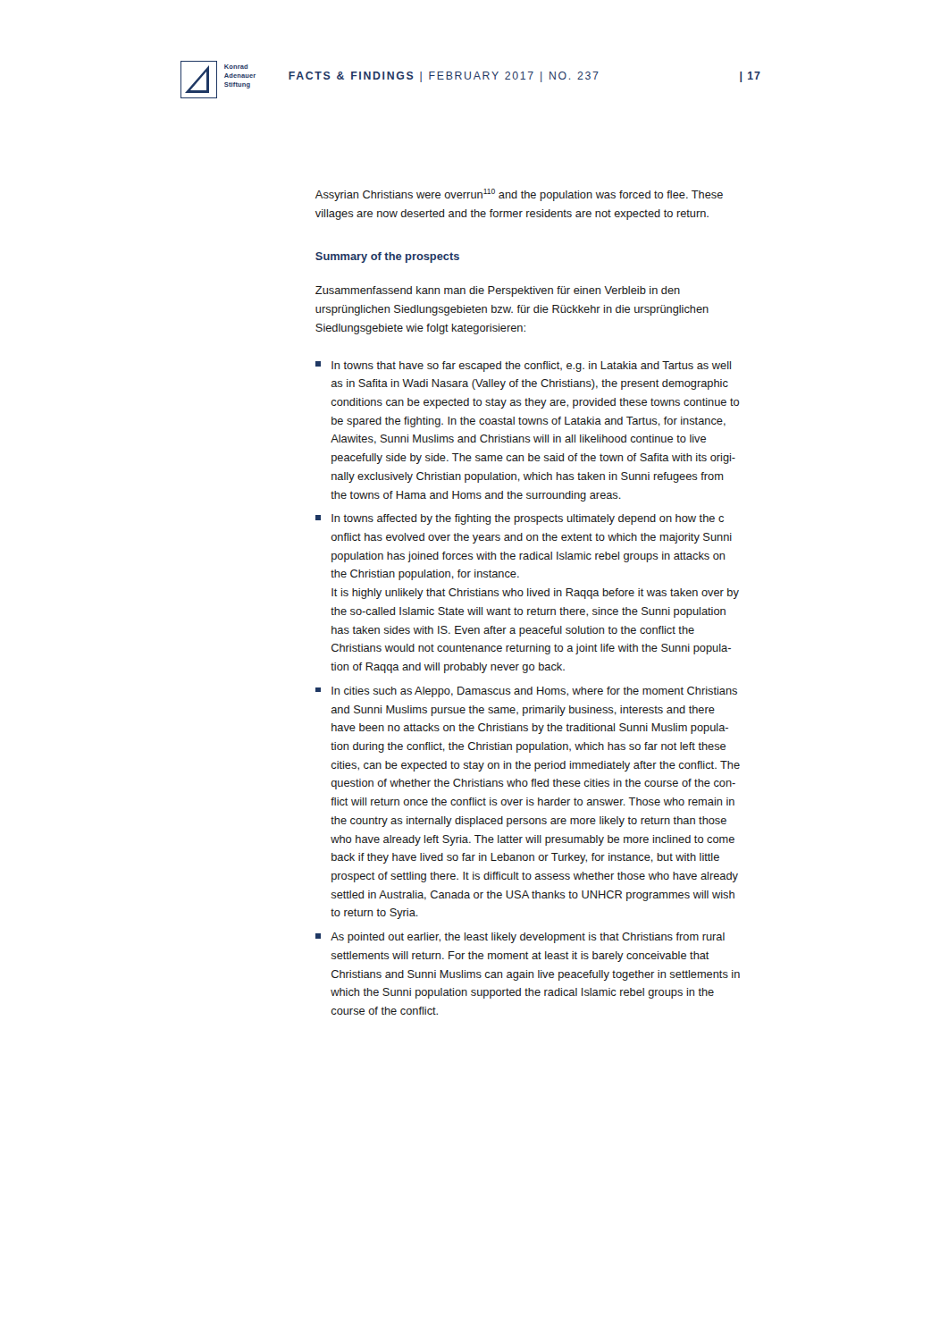Konrad
Adenauer
Stiftung
FACTS & FINDINGS | FEBRUARY 2017 | NO. 237
| 17
Assyrian Christians were overrun110 and the population was forced to flee. These villages are now deserted and the former residents are not expected to return.
Summary of the prospects
Zusammenfassend kann man die Perspektiven für einen Verbleib in den ursprünglichen Siedlungsgebieten bzw. für die Rückkehr in die ursprünglichen Siedlungsgebiete wie folgt kategorisieren:
In towns that have so far escaped the conflict, e.g. in Latakia and Tartus as well as in Safita in Wadi Nasara (Valley of the Christians), the present demographic conditions can be expected to stay as they are, provided these towns continue to be spared the fighting. In the coastal towns of Latakia and Tartus, for instance, Alawites, Sunni Muslims and Christians will in all likelihood continue to live peacefully side by side. The same can be said of the town of Safita with its originally exclusively Christian population, which has taken in Sunni refugees from the towns of Hama and Homs and the surrounding areas.
In towns affected by the fighting the prospects ultimately depend on how the c onflict has evolved over the years and on the extent to which the majority Sunni population has joined forces with the radical Islamic rebel groups in attacks on the Christian population, for instance.
It is highly unlikely that Christians who lived in Raqqa before it was taken over by the so-called Islamic State will want to return there, since the Sunni population has taken sides with IS. Even after a peaceful solution to the conflict the Christians would not countenance returning to a joint life with the Sunni population of Raqqa and will probably never go back.
In cities such as Aleppo, Damascus and Homs, where for the moment Christians and Sunni Muslims pursue the same, primarily business, interests and there have been no attacks on the Christians by the traditional Sunni Muslim population during the conflict, the Christian population, which has so far not left these cities, can be expected to stay on in the period immediately after the conflict. The question of whether the Christians who fled these cities in the course of the conflict will return once the conflict is over is harder to answer. Those who remain in the country as internally displaced persons are more likely to return than those who have already left Syria. The latter will presumably be more inclined to come back if they have lived so far in Lebanon or Turkey, for instance, but with little prospect of settling there. It is difficult to assess whether those who have already settled in Australia, Canada or the USA thanks to UNHCR programmes will wish to return to Syria.
As pointed out earlier, the least likely development is that Christians from rural settlements will return. For the moment at least it is barely conceivable that Christians and Sunni Muslims can again live peacefully together in settlements in which the Sunni population supported the radical Islamic rebel groups in the course of the conflict.